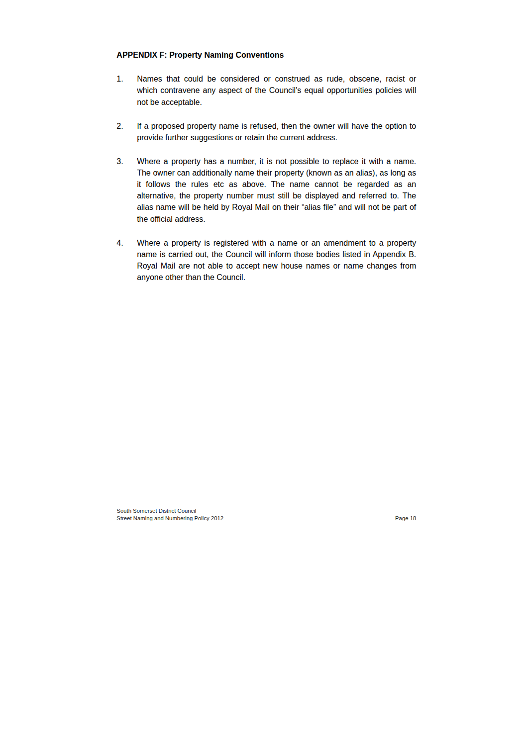APPENDIX F: Property Naming Conventions
1. Names that could be considered or construed as rude, obscene, racist or which contravene any aspect of the Council's equal opportunities policies will not be acceptable.
2. If a proposed property name is refused, then the owner will have the option to provide further suggestions or retain the current address.
3. Where a property has a number, it is not possible to replace it with a name. The owner can additionally name their property (known as an alias), as long as it follows the rules etc as above. The name cannot be regarded as an alternative, the property number must still be displayed and referred to. The alias name will be held by Royal Mail on their “alias file” and will not be part of the official address.
4. Where a property is registered with a name or an amendment to a property name is carried out, the Council will inform those bodies listed in Appendix B. Royal Mail are not able to accept new house names or name changes from anyone other than the Council.
South Somerset District Council
Street Naming and Numbering Policy 2012
Page 18